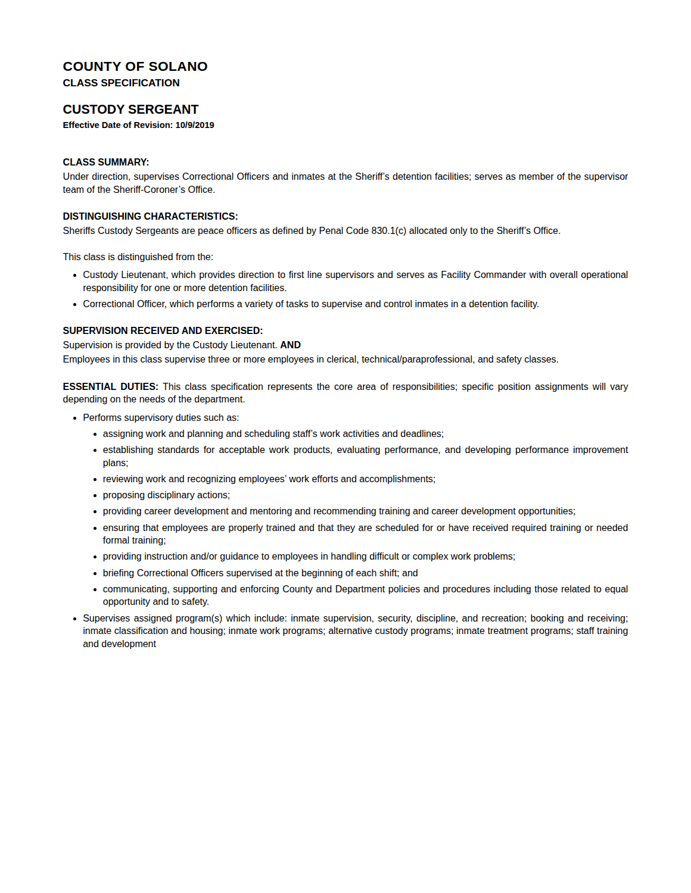COUNTY OF SOLANO
CLASS SPECIFICATION
CUSTODY SERGEANT
Effective Date of Revision: 10/9/2019
Class Summary:
Under direction, supervises Correctional Officers and inmates at the Sheriff’s detention facilities; serves as member of the supervisor team of the Sheriff-Coroner’s Office.
Distinguishing Characteristics:
Sheriffs Custody Sergeants are peace officers as defined by Penal Code 830.1(c) allocated only to the Sheriff’s Office.
This class is distinguished from the:
Custody Lieutenant, which provides direction to first line supervisors and serves as Facility Commander with overall operational responsibility for one or more detention facilities.
Correctional Officer, which performs a variety of tasks to supervise and control inmates in a detention facility.
Supervision Received and Exercised:
Supervision is provided by the Custody Lieutenant. AND
Employees in this class supervise three or more employees in clerical, technical/paraprofessional, and safety classes.
Essential Duties: This class specification represents the core area of responsibilities; specific position assignments will vary depending on the needs of the department.
Performs supervisory duties such as:
assigning work and planning and scheduling staff’s work activities and deadlines;
establishing standards for acceptable work products, evaluating performance, and developing performance improvement plans;
reviewing work and recognizing employees’ work efforts and accomplishments;
proposing disciplinary actions;
providing career development and mentoring and recommending training and career development opportunities;
ensuring that employees are properly trained and that they are scheduled for or have received required training or needed formal training;
providing instruction and/or guidance to employees in handling difficult or complex work problems;
briefing Correctional Officers supervised at the beginning of each shift; and
communicating, supporting and enforcing County and Department policies and procedures including those related to equal opportunity and to safety.
Supervises assigned program(s) which include: inmate supervision, security, discipline, and recreation; booking and receiving; inmate classification and housing; inmate work programs; alternative custody programs; inmate treatment programs; staff training and development